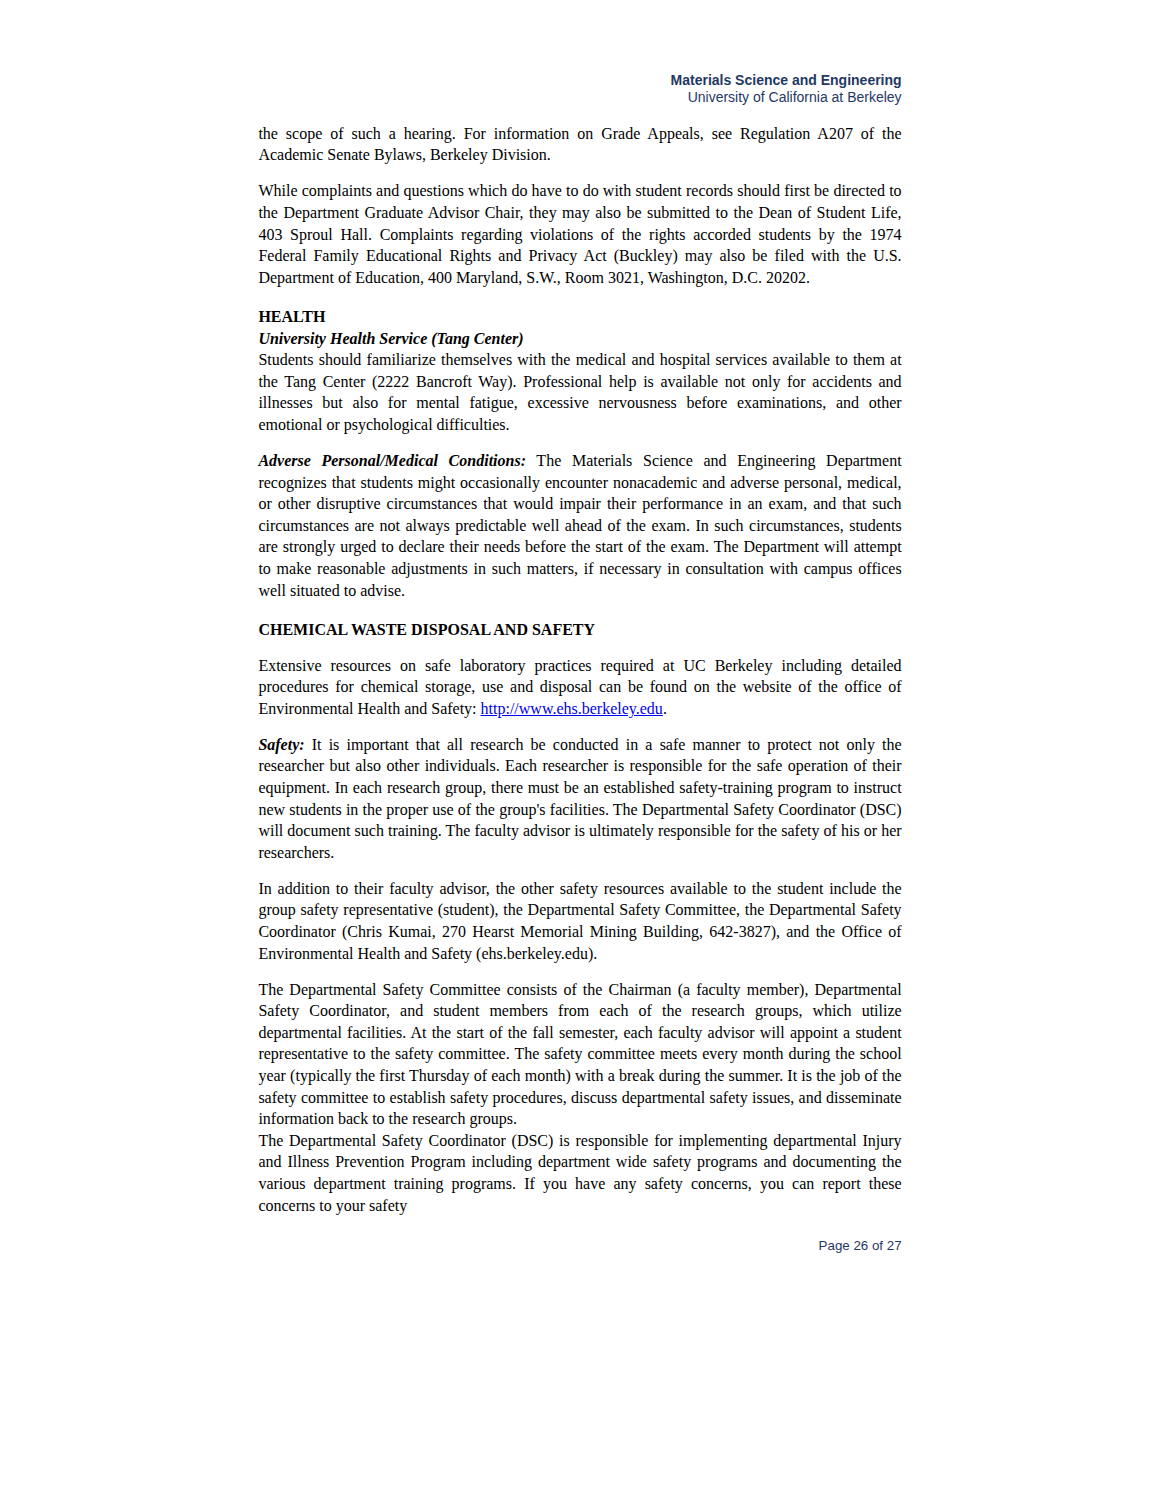Materials Science and Engineering
University of California at Berkeley
the scope of such a hearing. For information on Grade Appeals, see Regulation A207 of the Academic Senate Bylaws, Berkeley Division.
While complaints and questions which do have to do with student records should first be directed to the Department Graduate Advisor Chair, they may also be submitted to the Dean of Student Life, 403 Sproul Hall. Complaints regarding violations of the rights accorded students by the 1974 Federal Family Educational Rights and Privacy Act (Buckley) may also be filed with the U.S. Department of Education, 400 Maryland, S.W., Room 3021, Washington, D.C. 20202.
Health
University Health Service (Tang Center)
Students should familiarize themselves with the medical and hospital services available to them at the Tang Center (2222 Bancroft Way). Professional help is available not only for accidents and illnesses but also for mental fatigue, excessive nervousness before examinations, and other emotional or psychological difficulties.
Adverse Personal/Medical Conditions: The Materials Science and Engineering Department recognizes that students might occasionally encounter nonacademic and adverse personal, medical, or other disruptive circumstances that would impair their performance in an exam, and that such circumstances are not always predictable well ahead of the exam. In such circumstances, students are strongly urged to declare their needs before the start of the exam. The Department will attempt to make reasonable adjustments in such matters, if necessary in consultation with campus offices well situated to advise.
Chemical Waste Disposal and Safety
Extensive resources on safe laboratory practices required at UC Berkeley including detailed procedures for chemical storage, use and disposal can be found on the website of the office of Environmental Health and Safety: http://www.ehs.berkeley.edu.
Safety: It is important that all research be conducted in a safe manner to protect not only the researcher but also other individuals. Each researcher is responsible for the safe operation of their equipment. In each research group, there must be an established safety-training program to instruct new students in the proper use of the group's facilities. The Departmental Safety Coordinator (DSC) will document such training. The faculty advisor is ultimately responsible for the safety of his or her researchers.
In addition to their faculty advisor, the other safety resources available to the student include the group safety representative (student), the Departmental Safety Committee, the Departmental Safety Coordinator (Chris Kumai, 270 Hearst Memorial Mining Building, 642-3827), and the Office of Environmental Health and Safety (ehs.berkeley.edu).
The Departmental Safety Committee consists of the Chairman (a faculty member), Departmental Safety Coordinator, and student members from each of the research groups, which utilize departmental facilities. At the start of the fall semester, each faculty advisor will appoint a student representative to the safety committee. The safety committee meets every month during the school year (typically the first Thursday of each month) with a break during the summer. It is the job of the safety committee to establish safety procedures, discuss departmental safety issues, and disseminate information back to the research groups.
The Departmental Safety Coordinator (DSC) is responsible for implementing departmental Injury and Illness Prevention Program including department wide safety programs and documenting the various department training programs. If you have any safety concerns, you can report these concerns to your safety
Page 26 of 27